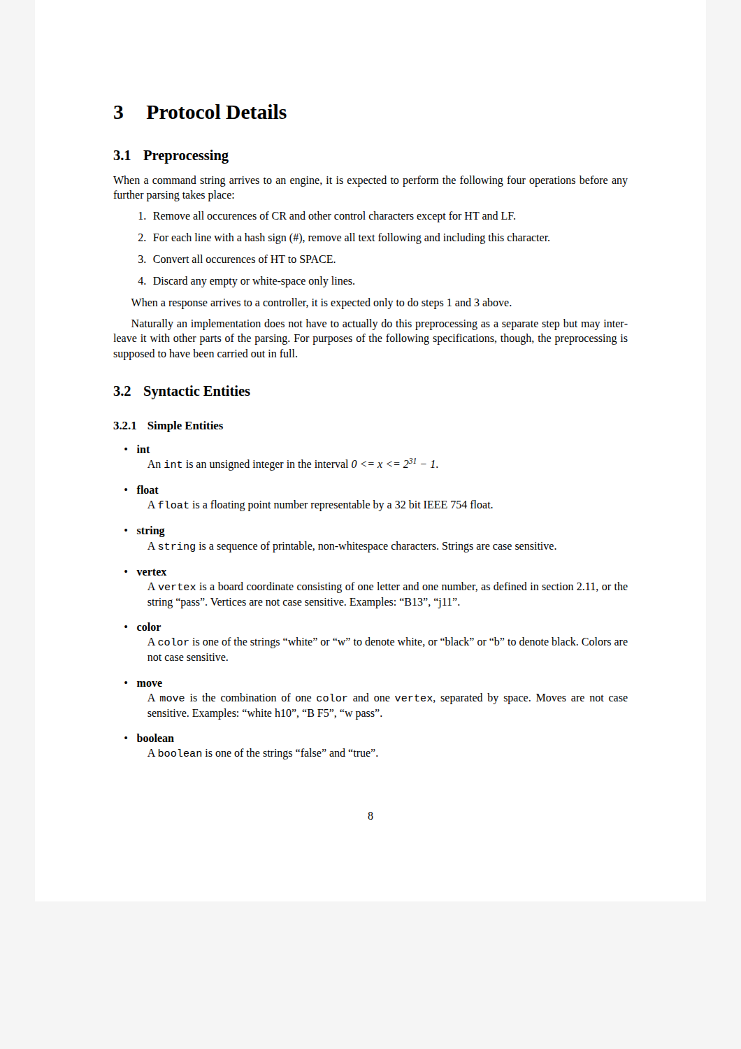3 Protocol Details
3.1 Preprocessing
When a command string arrives to an engine, it is expected to perform the following four operations before any further parsing takes place:
Remove all occurences of CR and other control characters except for HT and LF.
For each line with a hash sign (#), remove all text following and including this character.
Convert all occurences of HT to SPACE.
Discard any empty or white-space only lines.
When a response arrives to a controller, it is expected only to do steps 1 and 3 above.
Naturally an implementation does not have to actually do this preprocessing as a separate step but may interleave it with other parts of the parsing. For purposes of the following specifications, though, the preprocessing is supposed to have been carried out in full.
3.2 Syntactic Entities
3.2.1 Simple Entities
int An int is an unsigned integer in the interval 0 <= x <= 231 − 1.
float A float is a floating point number representable by a 32 bit IEEE 754 float.
string A string is a sequence of printable, non-whitespace characters. Strings are case sensitive.
vertex A vertex is a board coordinate consisting of one letter and one number, as defined in section 2.11, or the string “pass”. Vertices are not case sensitive. Examples: “B13”, “j11”.
color A color is one of the strings “white” or “w” to denote white, or “black” or “b” to denote black. Colors are not case sensitive.
move A move is the combination of one color and one vertex, separated by space. Moves are not case sensitive. Examples: “white h10”, “B F5”, “w pass”.
boolean A boolean is one of the strings “false” and “true”.